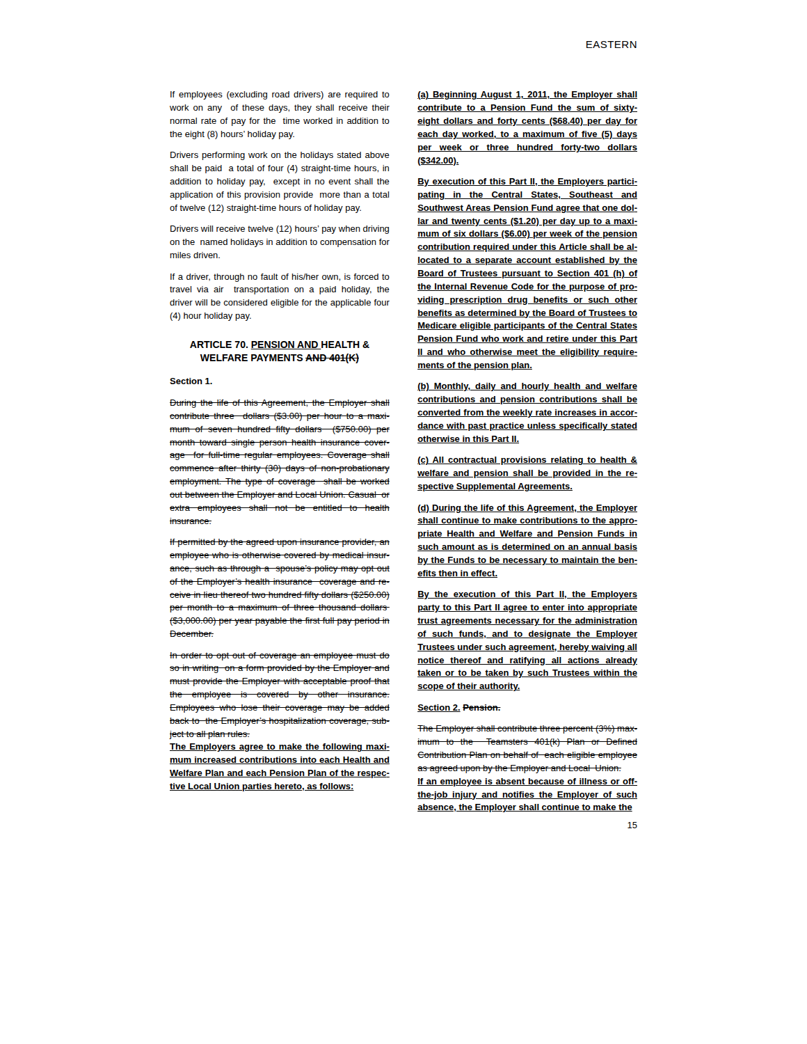EASTERN
If employees (excluding road drivers) are required to work on any of these days, they shall receive their normal rate of pay for the time worked in addition to the eight (8) hours’ holiday pay.
Drivers performing work on the holidays stated above shall be paid a total of four (4) straight-time hours, in addition to holiday pay, except in no event shall the application of this provision provide more than a total of twelve (12) straight-time hours of holiday pay.
Drivers will receive twelve (12) hours’ pay when driving on the named holidays in addition to compensation for miles driven.
If a driver, through no fault of his/her own, is forced to travel via air transportation on a paid holiday, the driver will be considered eligible for the applicable four (4) hour holiday pay.
ARTICLE 70. PENSION AND HEALTH & WELFARE PAYMENTS AND 401(K)
Section 1.
During the life of this Agreement, the Employer shall contribute three dollars ($3.00) per hour to a maximum of seven hundred fifty dollars ($750.00) per month toward single person health insurance coverage for full-time regular employees. Coverage shall commence after thirty (30) days of non-probationary employment. The type of coverage shall be worked out between the Employer and Local Union. Casual or extra employees shall not be entitled to health insurance.
If permitted by the agreed upon insurance provider, an employee who is otherwise covered by medical insurance, such as through a spouse’s policy may opt out of the Employer’s health insurance coverage and receive in lieu thereof two hundred fifty dollars ($250.00) per month to a maximum of three thousand dollars ($3,000.00) per year payable the first full pay period in December.
In order to opt out of coverage an employee must do so in writing on a form provided by the Employer and must provide the Employer with acceptable proof that the employee is covered by other insurance. Employees who lose their coverage may be added back to the Employer’s hospitalization coverage, subject to all plan rules.
The Employers agree to make the following maximum increased contributions into each Health and Welfare Plan and each Pension Plan of the respective Local Union parties hereto, as follows:
(a) Beginning August 1, 2011, the Employer shall contribute to a Pension Fund the sum of sixty-eight dollars and forty cents ($68.40) per day for each day worked, to a maximum of five (5) days per week or three hundred forty-two dollars ($342.00).
By execution of this Part II, the Employers participating in the Central States, Southeast and Southwest Areas Pension Fund agree that one dollar and twenty cents ($1.20) per day up to a maximum of six dollars ($6.00) per week of the pension contribution required under this Article shall be allocated to a separate account established by the Board of Trustees pursuant to Section 401 (h) of the Internal Revenue Code for the purpose of providing prescription drug benefits or such other benefits as determined by the Board of Trustees to Medicare eligible participants of the Central States Pension Fund who work and retire under this Part II and who otherwise meet the eligibility requirements of the pension plan.
(b) Monthly, daily and hourly health and welfare contributions and pension contributions shall be converted from the weekly rate increases in accordance with past practice unless specifically stated otherwise in this Part II.
(c) All contractual provisions relating to health & welfare and pension shall be provided in the respective Supplemental Agreements.
(d) During the life of this Agreement, the Employer shall continue to make contributions to the appropriate Health and Welfare and Pension Funds in such amount as is determined on an annual basis by the Funds to be necessary to maintain the benefits then in effect.
By the execution of this Part II, the Employers party to this Part II agree to enter into appropriate trust agreements necessary for the administration of such funds, and to designate the Employer Trustees under such agreement, hereby waiving all notice thereof and ratifying all actions already taken or to be taken by such Trustees within the scope of their authority.
Section 2. Pension.
The Employer shall contribute three percent (3%) maximum to the Teamsters 401(k) Plan or Defined Contribution Plan on behalf of each eligible employee as agreed upon by the Employer and Local Union.
If an employee is absent because of illness or off-the-job injury and notifies the Employer of such absence, the Employer shall continue to make the
15